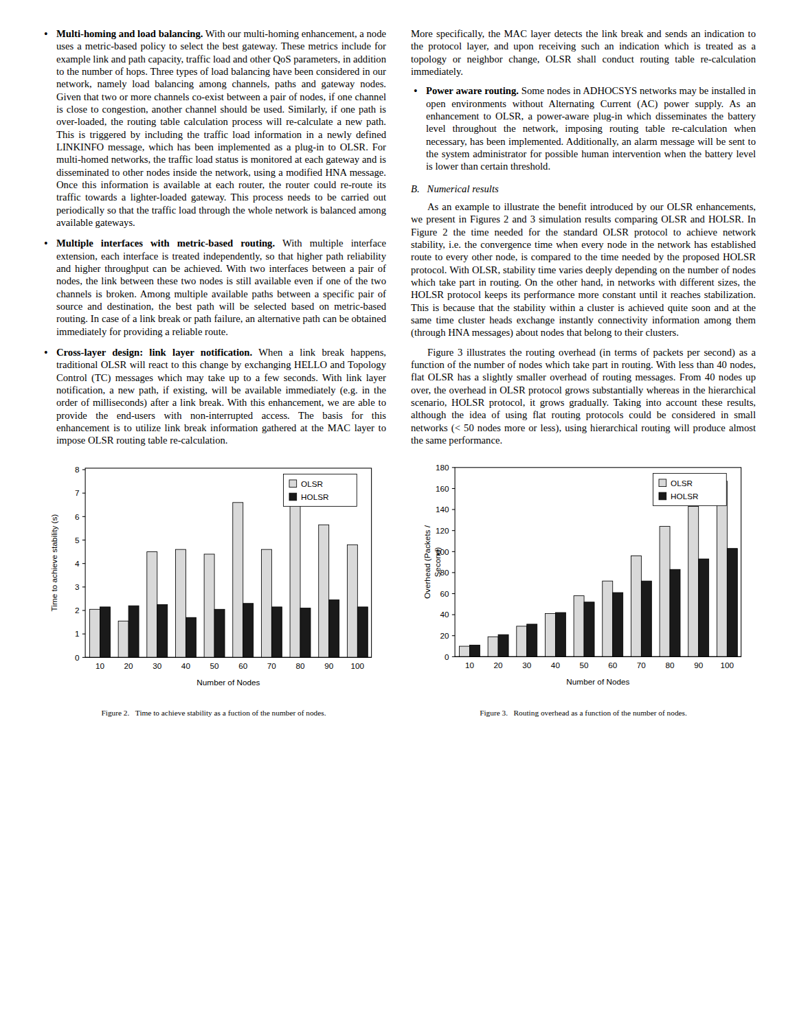Multi-homing and load balancing. With our multi-homing enhancement, a node uses a metric-based policy to select the best gateway. These metrics include for example link and path capacity, traffic load and other QoS parameters, in addition to the number of hops. Three types of load balancing have been considered in our network, namely load balancing among channels, paths and gateway nodes. Given that two or more channels co-exist between a pair of nodes, if one channel is close to congestion, another channel should be used. Similarly, if one path is over-loaded, the routing table calculation process will re-calculate a new path. This is triggered by including the traffic load information in a newly defined LINKINFO message, which has been implemented as a plug-in to OLSR. For multi-homed networks, the traffic load status is monitored at each gateway and is disseminated to other nodes inside the network, using a modified HNA message. Once this information is available at each router, the router could re-route its traffic towards a lighter-loaded gateway. This process needs to be carried out periodically so that the traffic load through the whole network is balanced among available gateways.
Multiple interfaces with metric-based routing. With multiple interface extension, each interface is treated independently, so that higher path reliability and higher throughput can be achieved. With two interfaces between a pair of nodes, the link between these two nodes is still available even if one of the two channels is broken. Among multiple available paths between a specific pair of source and destination, the best path will be selected based on metric-based routing. In case of a link break or path failure, an alternative path can be obtained immediately for providing a reliable route.
Cross-layer design: link layer notification. When a link break happens, traditional OLSR will react to this change by exchanging HELLO and Topology Control (TC) messages which may take up to a few seconds. With link layer notification, a new path, if existing, will be available immediately (e.g. in the order of milliseconds) after a link break. With this enhancement, we are able to provide the end-users with non-interrupted access. The basis for this enhancement is to utilize link break information gathered at the MAC layer to impose OLSR routing table re-calculation.
0 1 2 3 4 5 6 7 8 Time to achieve stability (s) 10 20 30 40 50 60 70 80 90 100 Number of Nodes OLSR HOLSR
Figure 2. Time to achieve stability as a fuction of the number of nodes.
More specifically, the MAC layer detects the link break and sends an indication to the protocol layer, and upon receiving such an indication which is treated as a topology or neighbor change, OLSR shall conduct routing table re-calculation immediately.
Power aware routing. Some nodes in ADHOCSYS networks may be installed in open environments without Alternating Current (AC) power supply. As an enhancement to OLSR, a power-aware plug-in which disseminates the battery level throughout the network, imposing routing table re-calculation when necessary, has been implemented. Additionally, an alarm message will be sent to the system administrator for possible human intervention when the battery level is lower than certain threshold.
B. Numerical results
As an example to illustrate the benefit introduced by our OLSR enhancements, we present in Figures 2 and 3 simulation results comparing OLSR and HOLSR. In Figure 2 the time needed for the standard OLSR protocol to achieve network stability, i.e. the convergence time when every node in the network has established route to every other node, is compared to the time needed by the proposed HOLSR protocol. With OLSR, stability time varies deeply depending on the number of nodes which take part in routing. On the other hand, in networks with different sizes, the HOLSR protocol keeps its performance more constant until it reaches stabilization. This is because that the stability within a cluster is achieved quite soon and at the same time cluster heads exchange instantly connectivity information among them (through HNA messages) about nodes that belong to their clusters.
Figure 3 illustrates the routing overhead (in terms of packets per second) as a function of the number of nodes which take part in routing. With less than 40 nodes, flat OLSR has a slightly smaller overhead of routing messages. From 40 nodes up over, the overhead in OLSR protocol grows substantially whereas in the hierarchical scenario, HOLSR protocol, it grows gradually. Taking into account these results, although the idea of using flat routing protocols could be considered in small networks (< 50 nodes more or less), using hierarchical routing will produce almost the same performance.
0 20 40 60 80 100 120 140 160 180 Overhead (Packets / Second) 10 20 30 40 50 60 70 80 90 100 Number of Nodes OLSR HOLSR
Figure 3. Routing overhead as a function of the number of nodes.